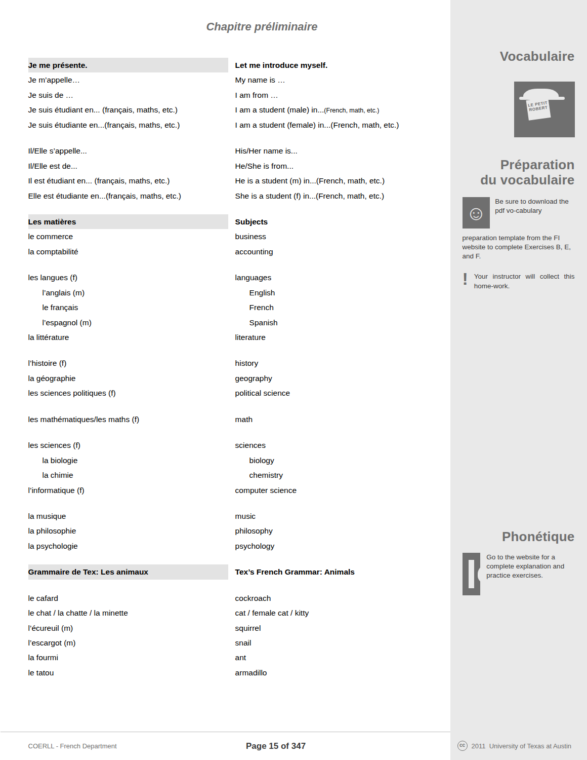Vocabulaire
LE PETIT
ROBERT
Préparation
du vocabulaire
☺
Be sure to download the pdf vo-cabulary
preparation template from the FI website to complete Exercises B, E, and F.
!
Your instructor will collect this home-work.
Phonétique
Go to the website for a complete explanation and practice exercises.
Chapitre préliminaire
| Je me présente. | Let me introduce myself. |
| Je m’appelle… | My name is … |
| Je suis de … | I am from … |
| Je suis étudiant en... (français, maths, etc.) | I am a student (male) in... (French, math, etc.) |
| Je suis étudiante en...(français, maths, etc.) | I am a student (female) in...(French, math, etc.) |
| Il/Elle s’appelle... | His/Her name is... |
| Il/Elle est de... | He/She is from... |
| Il est étudiant en... (français, maths, etc.) | He is a student (m) in...(French, math, etc.) |
| Elle est étudiante en...(français, maths, etc.) | She is a student (f) in...(French, math, etc.) |
| Les matières | Subjects |
| le commerce | business |
| la comptabilité | accounting |
| les langues (f) | languages |
| l’anglais (m) | English |
| le français | French |
| l’espagnol (m) | Spanish |
| la littérature | literature |
| l’histoire (f) | history |
| la géographie | geography |
| les sciences politiques (f) | political science |
| les mathématiques/les maths (f) | math |
| les sciences (f) | sciences |
| la biologie | biology |
| la chimie | chemistry |
| l’informatique (f) | computer science |
| la musique | music |
| la philosophie | philosophy |
| la psychologie | psychology |
| Grammaire de Tex: Les animaux | Tex’s French Grammar: Animals |
| le cafard | cockroach |
| le chat / la chatte / la minette | cat / female cat / kitty |
| l’écureuil (m) | squirrel |
| l’escargot (m) | snail |
| la fourmi | ant |
| le tatou | armadillo |
COERLL - French Department
Page 15 of 347
cc 2011 University of Texas at Austin